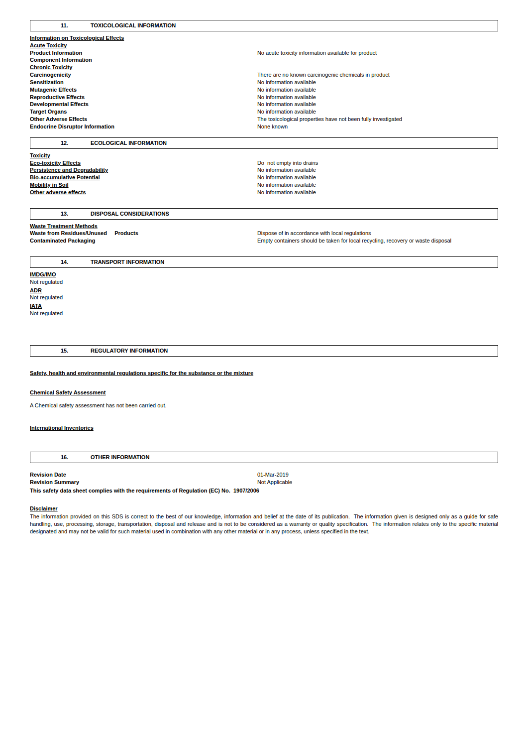11. TOXICOLOGICAL INFORMATION
Information on Toxicological Effects
Acute Toxicity
Product Information
No acute toxicity information available for product
Component Information
Chronic Toxicity
Carcinogenicity
There are no known carcinogenic chemicals in product
Sensitization
No information available
Mutagenic Effects
No information available
Reproductive Effects
No information available
Developmental Effects
No information available
Target Organs
No information available
Other Adverse Effects
The toxicological properties have not been fully investigated
Endocrine Disruptor Information
None known
12. ECOLOGICAL INFORMATION
Toxicity
Eco-toxicity Effects
Do not empty into drains
Persistence and Degradability
No information available
Bio-accumulative Potential
No information available
Mobility in Soil
No information available
Other adverse effects
No information available
13. DISPOSAL CONSIDERATIONS
Waste Treatment Methods
Waste from Residues/Unused Products
Dispose of in accordance with local regulations
Contaminated Packaging
Empty containers should be taken for local recycling, recovery or waste disposal
14. TRANSPORT INFORMATION
IMDG/IMO
Not regulated
ADR
Not regulated
IATA
Not regulated
15. REGULATORY INFORMATION
Safety, health and environmental regulations specific for the substance or the mixture
Chemical Safety Assessment
A Chemical safety assessment has not been carried out.
International Inventories
16. OTHER INFORMATION
Revision Date
01-Mar-2019
Revision Summary
Not Applicable
This safety data sheet complies with the requirements of Regulation (EC) No. 1907/2006
Disclaimer
The information provided on this SDS is correct to the best of our knowledge, information and belief at the date of its publication. The information given is designed only as a guide for safe handling, use, processing, storage, transportation, disposal and release and is not to be considered as a warranty or quality specification. The information relates only to the specific material designated and may not be valid for such material used in combination with any other material or in any process, unless specified in the text.